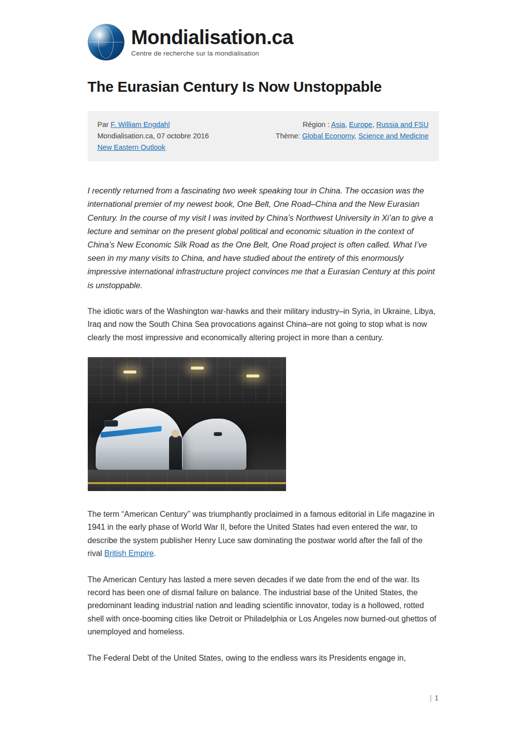Mondialisation.ca
Centre de recherche sur la mondialisation
The Eurasian Century Is Now Unstoppable
Par F. William Engdahl Mondialisation.ca, 07 octobre 2016 New Eastern Outlook
Région : Asia, Europe, Russia and FSU Thème: Global Economy, Science and Medicine
I recently returned from a fascinating two week speaking tour in China. The occasion was the international premier of my newest book, One Belt, One Road–China and the New Eurasian Century. In the course of my visit I was invited by China’s Northwest University in Xi’an to give a lecture and seminar on the present global political and economic situation in the context of China’s New Economic Silk Road as the One Belt, One Road project is often called. What I’ve seen in my many visits to China, and have studied about the entirety of this enormously impressive international infrastructure project convinces me that a Eurasian Century at this point is unstoppable.
The idiotic wars of the Washington war-hawks and their military industry–in Syria, in Ukraine, Libya, Iraq and now the South China Sea provocations against China–are not going to stop what is now clearly the most impressive and economically altering project in more than a century.
The term “American Century” was triumphantly proclaimed in a famous editorial in Life magazine in 1941 in the early phase of World War II, before the United States had even entered the war, to describe the system publisher Henry Luce saw dominating the postwar world after the fall of the rival British Empire.
The American Century has lasted a mere seven decades if we date from the end of the war. Its record has been one of dismal failure on balance. The industrial base of the United States, the predominant leading industrial nation and leading scientific innovator, today is a hollowed, rotted shell with once-booming cities like Detroit or Philadelphia or Los Angeles now burned-out ghettos of unemployed and homeless.
The Federal Debt of the United States, owing to the endless wars its Presidents engage in,
|1